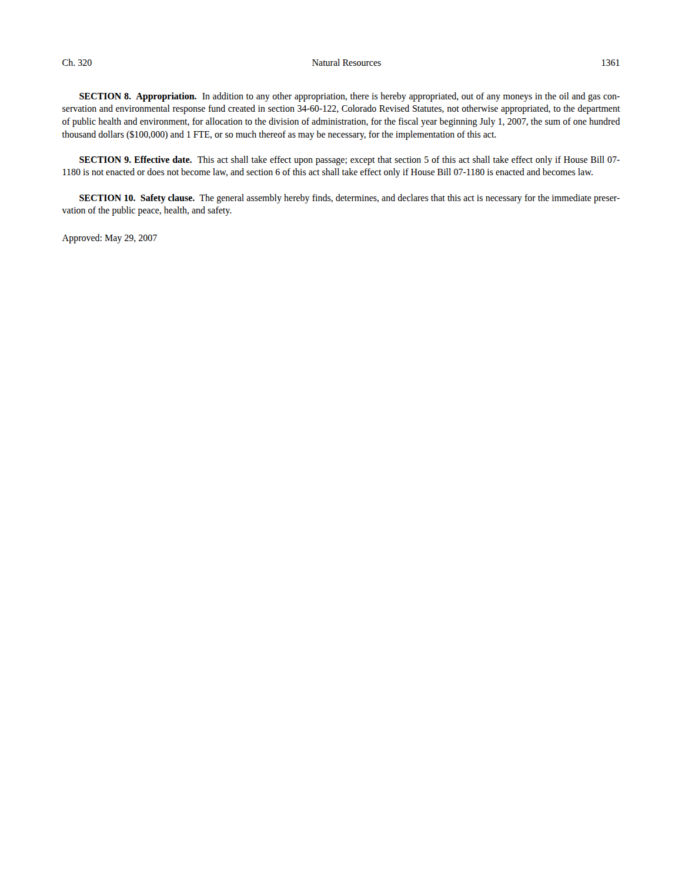Ch. 320 Natural Resources 1361
SECTION 8. Appropriation. In addition to any other appropriation, there is hereby appropriated, out of any moneys in the oil and gas conservation and environmental response fund created in section 34-60-122, Colorado Revised Statutes, not otherwise appropriated, to the department of public health and environment, for allocation to the division of administration, for the fiscal year beginning July 1, 2007, the sum of one hundred thousand dollars ($100,000) and 1 FTE, or so much thereof as may be necessary, for the implementation of this act.
SECTION 9. Effective date. This act shall take effect upon passage; except that section 5 of this act shall take effect only if House Bill 07-1180 is not enacted or does not become law, and section 6 of this act shall take effect only if House Bill 07-1180 is enacted and becomes law.
SECTION 10. Safety clause. The general assembly hereby finds, determines, and declares that this act is necessary for the immediate preservation of the public peace, health, and safety.
Approved: May 29, 2007